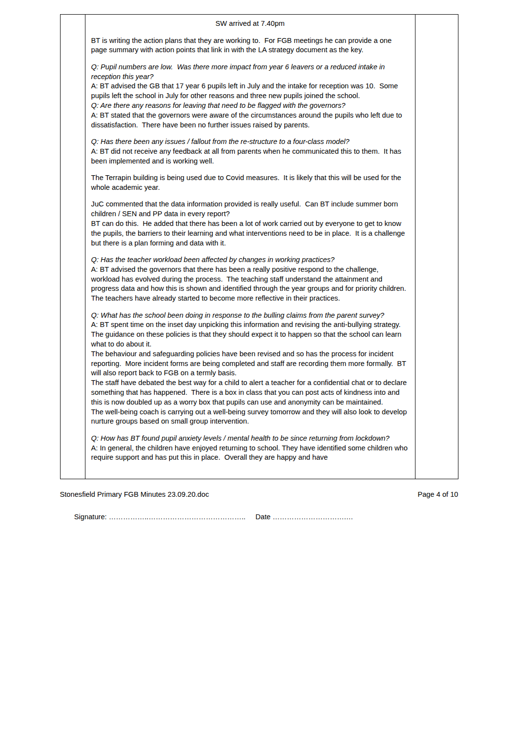SW arrived at 7.40pm
BT is writing the action plans that they are working to. For FGB meetings he can provide a one page summary with action points that link in with the LA strategy document as the key.
Q: Pupil numbers are low. Was there more impact from year 6 leavers or a reduced intake in reception this year?
A: BT advised the GB that 17 year 6 pupils left in July and the intake for reception was 10. Some pupils left the school in July for other reasons and three new pupils joined the school.
Q: Are there any reasons for leaving that need to be flagged with the governors?
A: BT stated that the governors were aware of the circumstances around the pupils who left due to dissatisfaction. There have been no further issues raised by parents.
Q: Has there been any issues / fallout from the re-structure to a four-class model?
A: BT did not receive any feedback at all from parents when he communicated this to them. It has been implemented and is working well.
The Terrapin building is being used due to Covid measures. It is likely that this will be used for the whole academic year.
JuC commented that the data information provided is really useful. Can BT include summer born children / SEN and PP data in every report?
BT can do this. He added that there has been a lot of work carried out by everyone to get to know the pupils, the barriers to their learning and what interventions need to be in place. It is a challenge but there is a plan forming and data with it.
Q: Has the teacher workload been affected by changes in working practices?
A: BT advised the governors that there has been a really positive respond to the challenge, workload has evolved during the process. The teaching staff understand the attainment and progress data and how this is shown and identified through the year groups and for priority children. The teachers have already started to become more reflective in their practices.
Q: What has the school been doing in response to the bulling claims from the parent survey?
A: BT spent time on the inset day unpicking this information and revising the anti-bullying strategy. The guidance on these policies is that they should expect it to happen so that the school can learn what to do about it.
The behaviour and safeguarding policies have been revised and so has the process for incident reporting. More incident forms are being completed and staff are recording them more formally. BT will also report back to FGB on a termly basis.
The staff have debated the best way for a child to alert a teacher for a confidential chat or to declare something that has happened. There is a box in class that you can post acts of kindness into and this is now doubled up as a worry box that pupils can use and anonymity can be maintained.
The well-being coach is carrying out a well-being survey tomorrow and they will also look to develop nurture groups based on small group intervention.
Q: How has BT found pupil anxiety levels / mental health to be since returning from lockdown?
A: In general, the children have enjoyed returning to school. They have identified some children who require support and has put this in place. Overall they are happy and have
Stonesfield Primary FGB Minutes 23.09.20.doc Page 4 of 10
Signature: ……………..………………………………….. Date ………………………….…